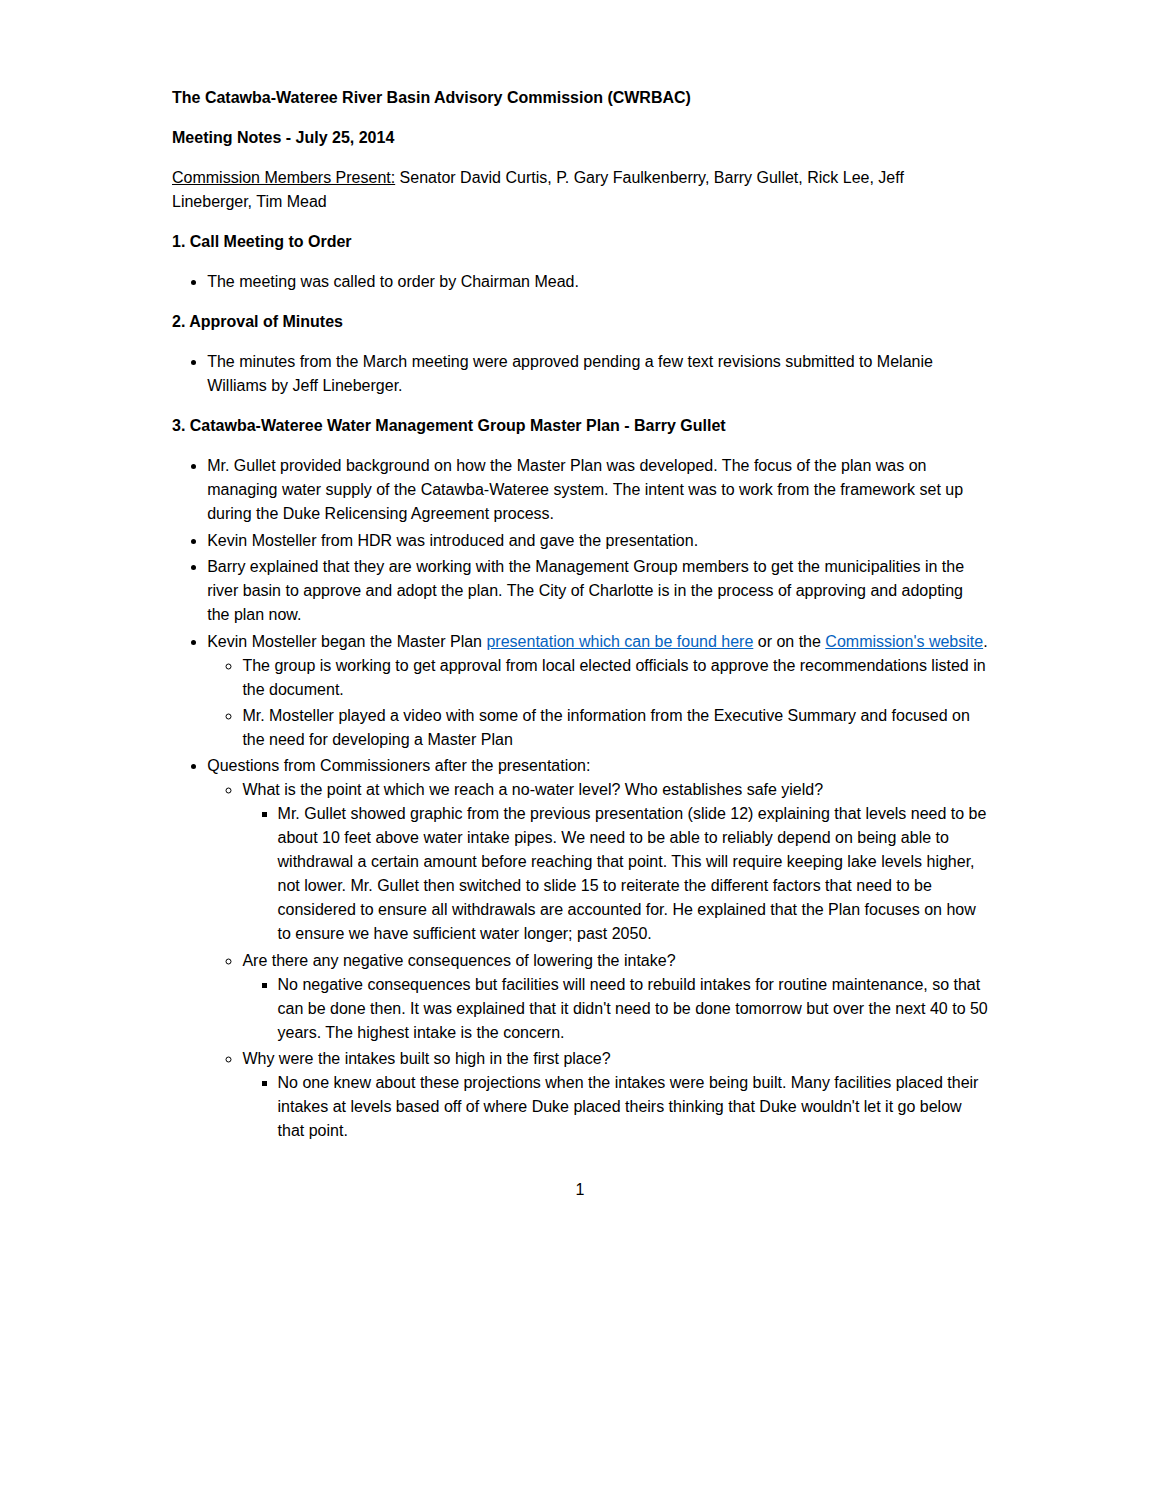The Catawba-Wateree River Basin Advisory Commission (CWRBAC)
Meeting Notes - July 25, 2014
Commission Members Present: Senator David Curtis, P. Gary Faulkenberry, Barry Gullet, Rick Lee, Jeff Lineberger, Tim Mead
1. Call Meeting to Order
The meeting was called to order by Chairman Mead.
2. Approval of Minutes
The minutes from the March meeting were approved pending a few text revisions submitted to Melanie Williams by Jeff Lineberger.
3. Catawba-Wateree Water Management Group Master Plan - Barry Gullet
Mr. Gullet provided background on how the Master Plan was developed. The focus of the plan was on managing water supply of the Catawba-Wateree system. The intent was to work from the framework set up during the Duke Relicensing Agreement process.
Kevin Mosteller from HDR was introduced and gave the presentation.
Barry explained that they are working with the Management Group members to get the municipalities in the river basin to approve and adopt the plan. The City of Charlotte is in the process of approving and adopting the plan now.
Kevin Mosteller began the Master Plan presentation which can be found here or on the Commission's website.
The group is working to get approval from local elected officials to approve the recommendations listed in the document.
Mr. Mosteller played a video with some of the information from the Executive Summary and focused on the need for developing a Master Plan
Questions from Commissioners after the presentation:
What is the point at which we reach a no-water level? Who establishes safe yield?
Mr. Gullet showed graphic from the previous presentation (slide 12) explaining that levels need to be about 10 feet above water intake pipes. We need to be able to reliably depend on being able to withdrawal a certain amount before reaching that point. This will require keeping lake levels higher, not lower. Mr. Gullet then switched to slide 15 to reiterate the different factors that need to be considered to ensure all withdrawals are accounted for. He explained that the Plan focuses on how to ensure we have sufficient water longer; past 2050.
Are there any negative consequences of lowering the intake?
No negative consequences but facilities will need to rebuild intakes for routine maintenance, so that can be done then. It was explained that it didn't need to be done tomorrow but over the next 40 to 50 years. The highest intake is the concern.
Why were the intakes built so high in the first place?
No one knew about these projections when the intakes were being built. Many facilities placed their intakes at levels based off of where Duke placed theirs thinking that Duke wouldn't let it go below that point.
1